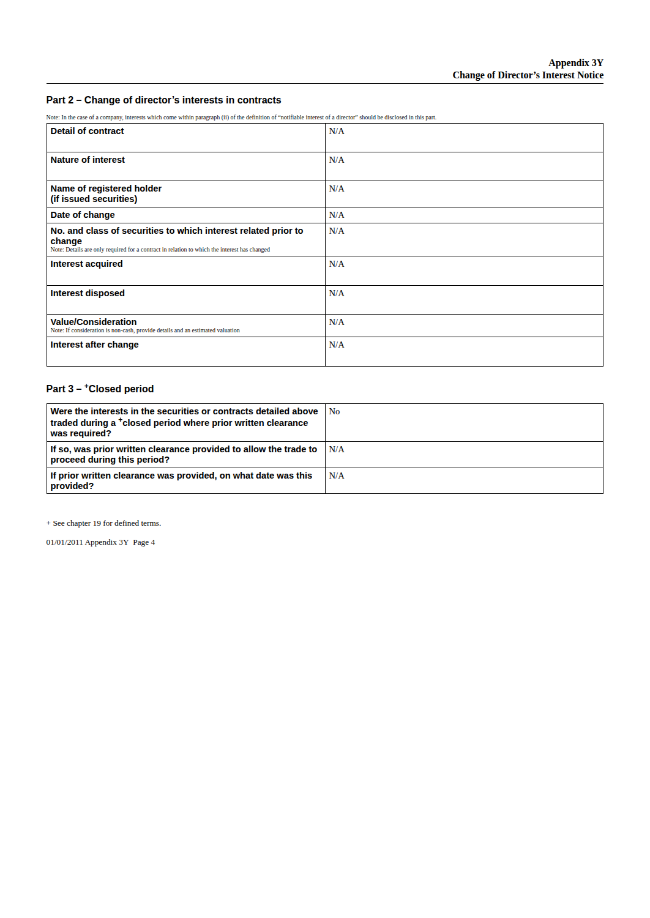Appendix 3Y
Change of Director’s Interest Notice
Part 2 – Change of director’s interests in contracts
Note: In the case of a company, interests which come within paragraph (ii) of the definition of “notifiable interest of a director” should be disclosed in this part.
| Detail of contract | N/A |
| Nature of interest | N/A |
| Name of registered holder (if issued securities) | N/A |
| Date of change | N/A |
| No. and class of securities to which interest related prior to change Note: Details are only required for a contract in relation to which the interest has changed | N/A |
| Interest acquired | N/A |
| Interest disposed | N/A |
| Value/Consideration Note: If consideration is non-cash, provide details and an estimated valuation | N/A |
| Interest after change | N/A |
Part 3 – +Closed period
| Were the interests in the securities or contracts detailed above traded during a + closed period where prior written clearance was required? | No |
| If so, was prior written clearance provided to allow the trade to proceed during this period? | N/A |
| If prior written clearance was provided, on what date was this provided? | N/A |
+ See chapter 19 for defined terms.
01/01/2011 Appendix 3Y Page 4